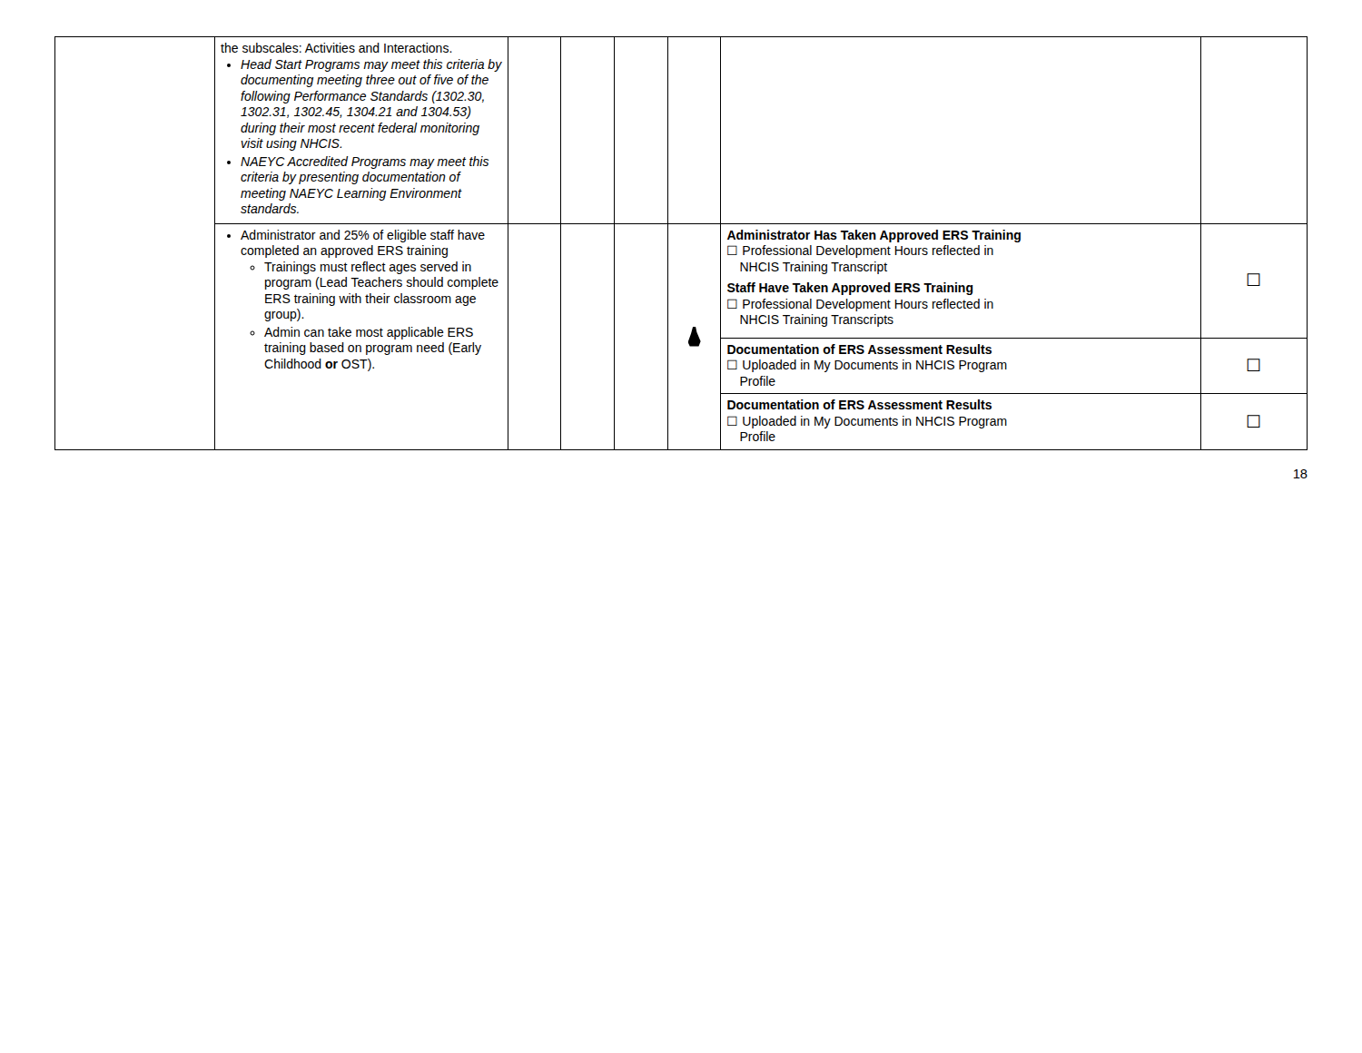| | the subscales: Activities and Interactions. Head Start Programs may meet this criteria by documenting meeting three out of five of the following Performance Standards (1302.30, 1302.31, 1302.45, 1304.21 and 1304.53) during their most recent federal monitoring visit using NHCIS. NAEYC Accredited Programs may meet this criteria by presenting documentation of meeting NAEYC Learning Environment standards. | | | | | | |
| Administrator and 25% of eligible staff have completed an approved ERS training Trainings must reflect ages served in program (Lead Teachers should complete ERS training with their classroom age group). Admin can take most applicable ERS training based on program need (Early Childhood or OST). | | | | | Administrator Has Taken Approved ERS Training ☐ Professional Development Hours reflected in NHCIS Training Transcript Staff Have Taken Approved ERS Training ☐ Professional Development Hours reflected in NHCIS Training Transcripts | ☐ |
| Documentation of ERS Assessment Results ☐ Uploaded in My Documents in NHCIS Program Profile | ☐ |
| Documentation of ERS Assessment Results ☐ Uploaded in My Documents in NHCIS Program Profile | ☐ |
18